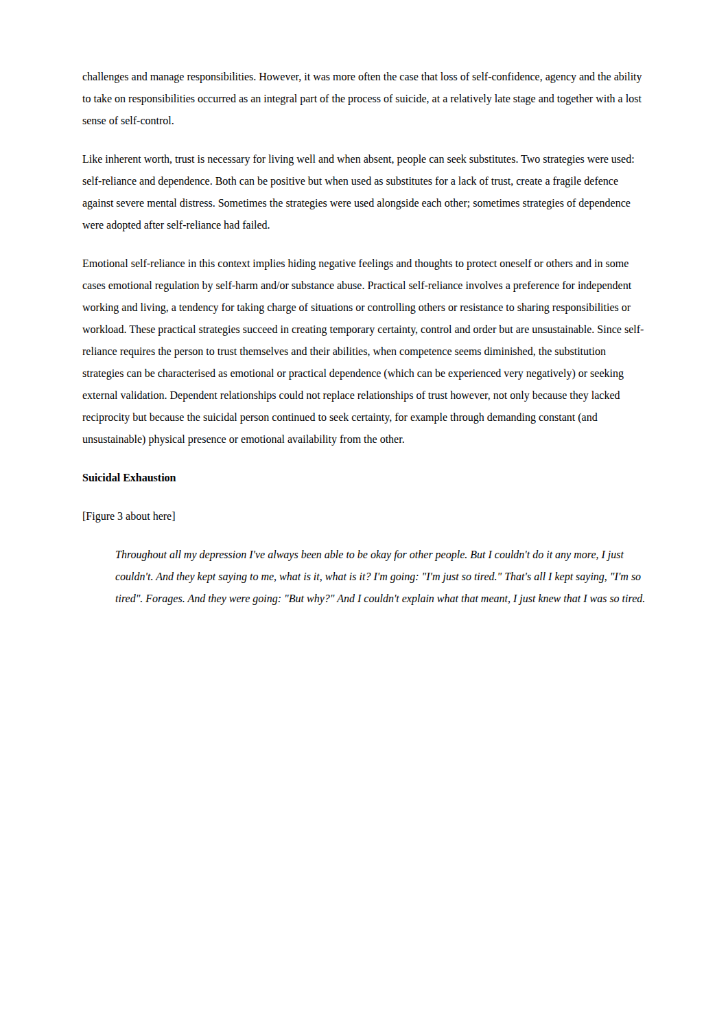challenges and manage responsibilities. However, it was more often the case that loss of self-confidence, agency and the ability to take on responsibilities occurred as an integral part of the process of suicide, at a relatively late stage and together with a lost sense of self-control.
Like inherent worth, trust is necessary for living well and when absent, people can seek substitutes. Two strategies were used: self-reliance and dependence. Both can be positive but when used as substitutes for a lack of trust, create a fragile defence against severe mental distress. Sometimes the strategies were used alongside each other; sometimes strategies of dependence were adopted after self-reliance had failed.
Emotional self-reliance in this context implies hiding negative feelings and thoughts to protect oneself or others and in some cases emotional regulation by self-harm and/or substance abuse. Practical self-reliance involves a preference for independent working and living, a tendency for taking charge of situations or controlling others or resistance to sharing responsibilities or workload. These practical strategies succeed in creating temporary certainty, control and order but are unsustainable. Since self-reliance requires the person to trust themselves and their abilities, when competence seems diminished, the substitution strategies can be characterised as emotional or practical dependence (which can be experienced very negatively) or seeking external validation. Dependent relationships could not replace relationships of trust however, not only because they lacked reciprocity but because the suicidal person continued to seek certainty, for example through demanding constant (and unsustainable) physical presence or emotional availability from the other.
Suicidal Exhaustion
[Figure 3 about here]
Throughout all my depression I've always been able to be okay for other people. But I couldn't do it any more, I just couldn't. And they kept saying to me, what is it, what is it? I'm going: "I'm just so tired." That's all I kept saying, "I'm so tired". Forages. And they were going: "But why?" And I couldn't explain what that meant, I just knew that I was so tired.